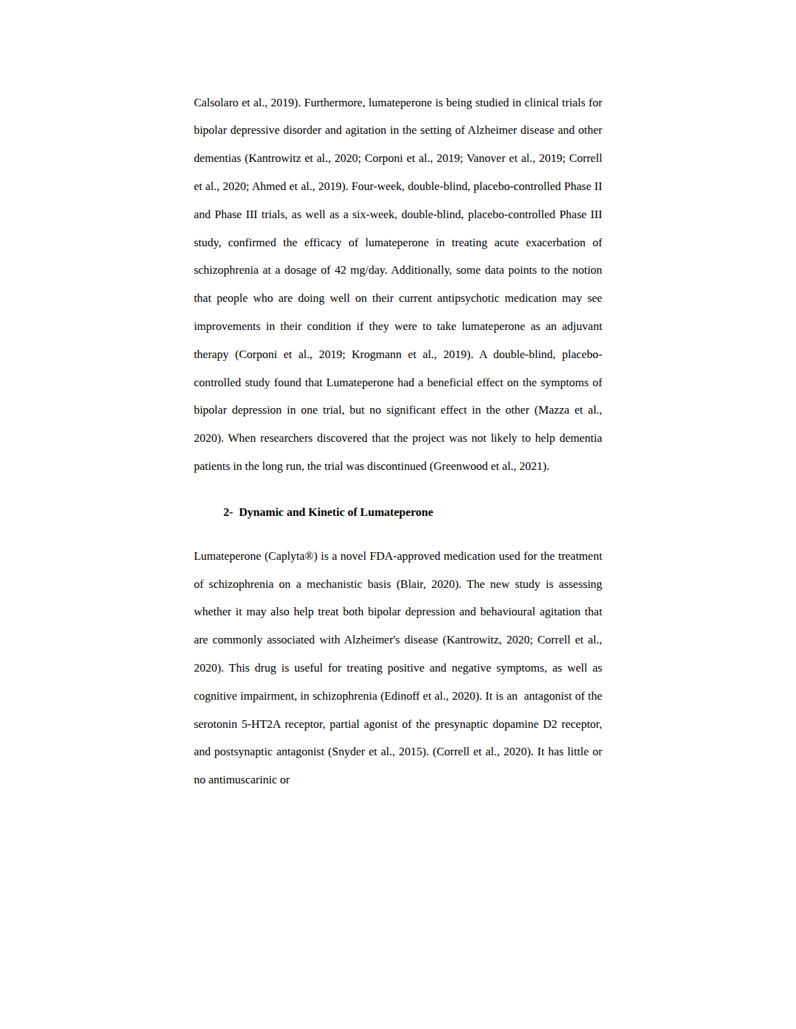Calsolaro et al., 2019). Furthermore, lumateperone is being studied in clinical trials for bipolar depressive disorder and agitation in the setting of Alzheimer disease and other dementias (Kantrowitz et al., 2020; Corponi et al., 2019; Vanover et al., 2019; Correll et al., 2020; Ahmed et al., 2019). Four-week, double-blind, placebo-controlled Phase II and Phase III trials, as well as a six-week, double-blind, placebo-controlled Phase III study, confirmed the efficacy of lumateperone in treating acute exacerbation of schizophrenia at a dosage of 42 mg/day. Additionally, some data points to the notion that people who are doing well on their current antipsychotic medication may see improvements in their condition if they were to take lumateperone as an adjuvant therapy (Corponi et al., 2019; Krogmann et al., 2019). A double-blind, placebo-controlled study found that Lumateperone had a beneficial effect on the symptoms of bipolar depression in one trial, but no significant effect in the other (Mazza et al., 2020). When researchers discovered that the project was not likely to help dementia patients in the long run, the trial was discontinued (Greenwood et al., 2021).
2- Dynamic and Kinetic of Lumateperone
Lumateperone (Caplyta®) is a novel FDA-approved medication used for the treatment of schizophrenia on a mechanistic basis (Blair, 2020). The new study is assessing whether it may also help treat both bipolar depression and behavioural agitation that are commonly associated with Alzheimer's disease (Kantrowitz, 2020; Correll et al., 2020). This drug is useful for treating positive and negative symptoms, as well as cognitive impairment, in schizophrenia (Edinoff et al., 2020). It is an antagonist of the serotonin 5-HT2A receptor, partial agonist of the presynaptic dopamine D2 receptor, and postsynaptic antagonist (Snyder et al., 2015). (Correll et al., 2020). It has little or no antimuscarinic or